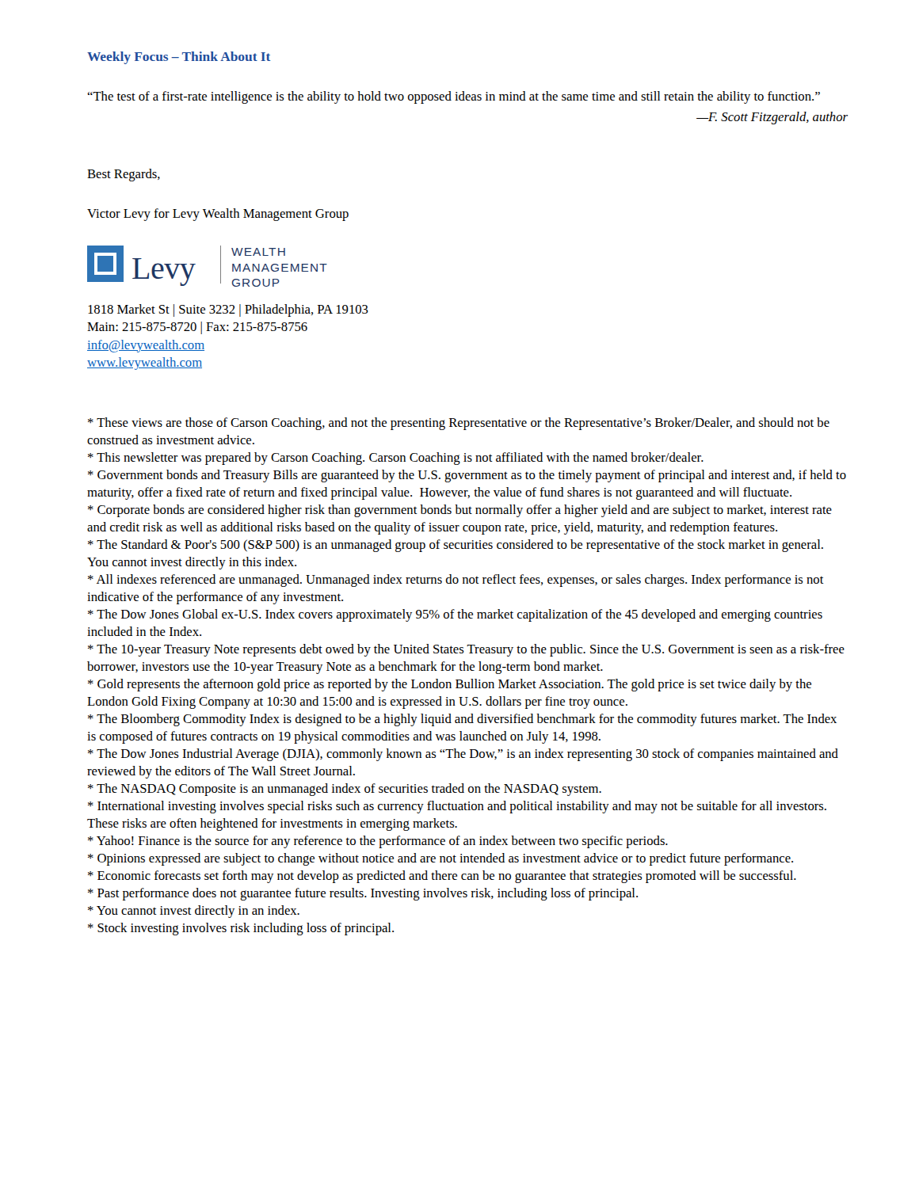Weekly Focus – Think About It
“The test of a first-rate intelligence is the ability to hold two opposed ideas in mind at the same time and still retain the ability to function.”
—F. Scott Fitzgerald, author
Best Regards,
Victor Levy for Levy Wealth Management Group
Levy WEALTH
MANAGEMENT
GROUP
1818 Market St | Suite 3232 | Philadelphia, PA 19103
Main: 215-875-8720 | Fax: 215-875-8756
info@levywealth.com
www.levywealth.com
* These views are those of Carson Coaching, and not the presenting Representative or the Representative’s Broker/Dealer, and should not be construed as investment advice.
* This newsletter was prepared by Carson Coaching. Carson Coaching is not affiliated with the named broker/dealer.
* Government bonds and Treasury Bills are guaranteed by the U.S. government as to the timely payment of principal and interest and, if held to maturity, offer a fixed rate of return and fixed principal value. However, the value of fund shares is not guaranteed and will fluctuate.
* Corporate bonds are considered higher risk than government bonds but normally offer a higher yield and are subject to market, interest rate and credit risk as well as additional risks based on the quality of issuer coupon rate, price, yield, maturity, and redemption features.
* The Standard & Poor's 500 (S&P 500) is an unmanaged group of securities considered to be representative of the stock market in general. You cannot invest directly in this index.
* All indexes referenced are unmanaged. Unmanaged index returns do not reflect fees, expenses, or sales charges. Index performance is not indicative of the performance of any investment.
* The Dow Jones Global ex-U.S. Index covers approximately 95% of the market capitalization of the 45 developed and emerging countries included in the Index.
* The 10-year Treasury Note represents debt owed by the United States Treasury to the public. Since the U.S. Government is seen as a risk-free borrower, investors use the 10-year Treasury Note as a benchmark for the long-term bond market.
* Gold represents the afternoon gold price as reported by the London Bullion Market Association. The gold price is set twice daily by the London Gold Fixing Company at 10:30 and 15:00 and is expressed in U.S. dollars per fine troy ounce.
* The Bloomberg Commodity Index is designed to be a highly liquid and diversified benchmark for the commodity futures market. The Index is composed of futures contracts on 19 physical commodities and was launched on July 14, 1998.
* The Dow Jones Industrial Average (DJIA), commonly known as “The Dow,” is an index representing 30 stock of companies maintained and reviewed by the editors of The Wall Street Journal.
* The NASDAQ Composite is an unmanaged index of securities traded on the NASDAQ system.
* International investing involves special risks such as currency fluctuation and political instability and may not be suitable for all investors. These risks are often heightened for investments in emerging markets.
* Yahoo! Finance is the source for any reference to the performance of an index between two specific periods.
* Opinions expressed are subject to change without notice and are not intended as investment advice or to predict future performance.
* Economic forecasts set forth may not develop as predicted and there can be no guarantee that strategies promoted will be successful.
* Past performance does not guarantee future results. Investing involves risk, including loss of principal.
* You cannot invest directly in an index.
* Stock investing involves risk including loss of principal.